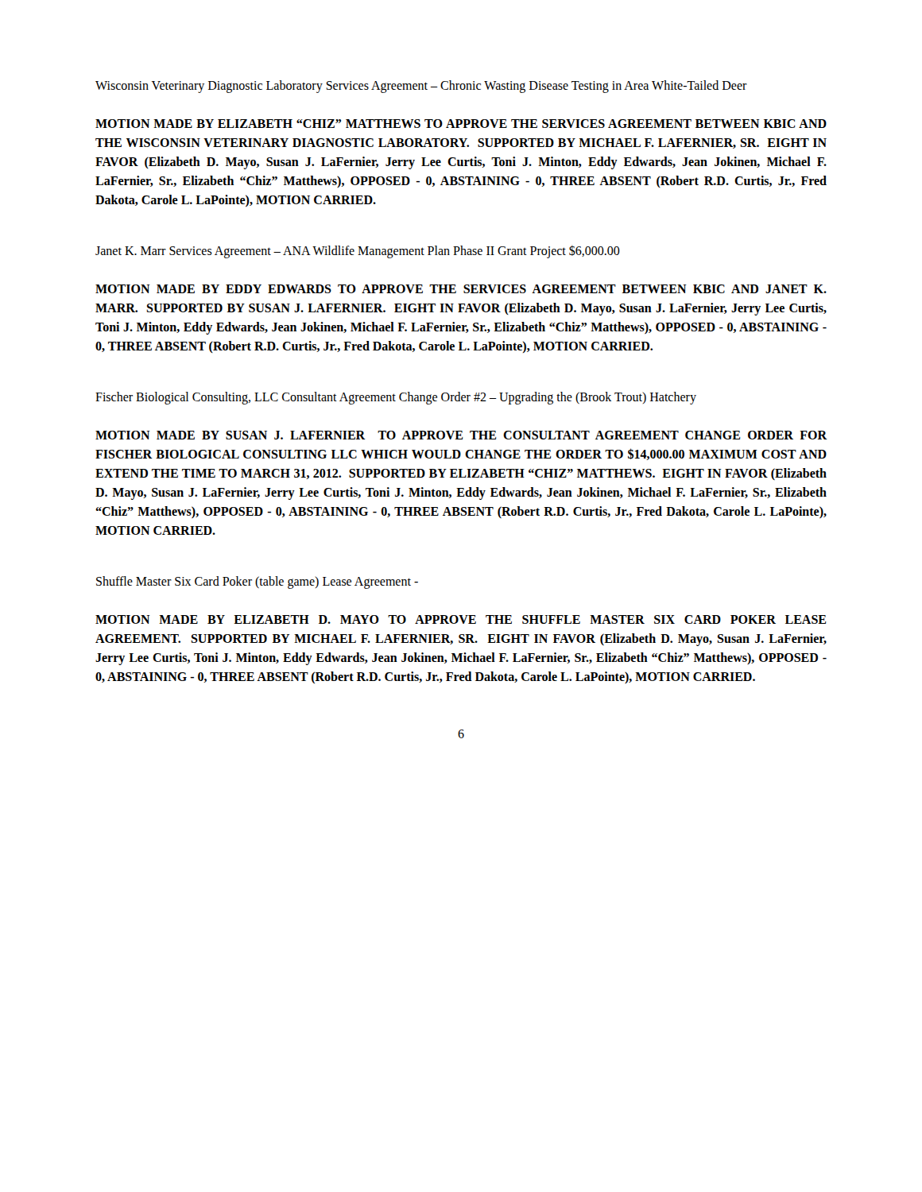Wisconsin Veterinary Diagnostic Laboratory Services Agreement – Chronic Wasting Disease Testing in Area White-Tailed Deer
MOTION MADE BY ELIZABETH “CHIZ” MATTHEWS TO APPROVE THE SERVICES AGREEMENT BETWEEN KBIC AND THE WISCONSIN VETERINARY DIAGNOSTIC LABORATORY. SUPPORTED BY MICHAEL F. LAFERNIER, SR. EIGHT IN FAVOR (Elizabeth D. Mayo, Susan J. LaFernier, Jerry Lee Curtis, Toni J. Minton, Eddy Edwards, Jean Jokinen, Michael F. LaFernier, Sr., Elizabeth “Chiz” Matthews), OPPOSED - 0, ABSTAINING - 0, THREE ABSENT (Robert R.D. Curtis, Jr., Fred Dakota, Carole L. LaPointe), MOTION CARRIED.
Janet K. Marr Services Agreement – ANA Wildlife Management Plan Phase II Grant Project $6,000.00
MOTION MADE BY EDDY EDWARDS TO APPROVE THE SERVICES AGREEMENT BETWEEN KBIC AND JANET K. MARR. SUPPORTED BY SUSAN J. LAFERNIER. EIGHT IN FAVOR (Elizabeth D. Mayo, Susan J. LaFernier, Jerry Lee Curtis, Toni J. Minton, Eddy Edwards, Jean Jokinen, Michael F. LaFernier, Sr., Elizabeth “Chiz” Matthews), OPPOSED - 0, ABSTAINING - 0, THREE ABSENT (Robert R.D. Curtis, Jr., Fred Dakota, Carole L. LaPointe), MOTION CARRIED.
Fischer Biological Consulting, LLC Consultant Agreement Change Order #2 – Upgrading the (Brook Trout) Hatchery
MOTION MADE BY SUSAN J. LAFERNIER TO APPROVE THE CONSULTANT AGREEMENT CHANGE ORDER FOR FISCHER BIOLOGICAL CONSULTING LLC WHICH WOULD CHANGE THE ORDER TO $14,000.00 MAXIMUM COST AND EXTEND THE TIME TO MARCH 31, 2012. SUPPORTED BY ELIZABETH “CHIZ” MATTHEWS. EIGHT IN FAVOR (Elizabeth D. Mayo, Susan J. LaFernier, Jerry Lee Curtis, Toni J. Minton, Eddy Edwards, Jean Jokinen, Michael F. LaFernier, Sr., Elizabeth “Chiz” Matthews), OPPOSED - 0, ABSTAINING - 0, THREE ABSENT (Robert R.D. Curtis, Jr., Fred Dakota, Carole L. LaPointe), MOTION CARRIED.
Shuffle Master Six Card Poker (table game) Lease Agreement -
MOTION MADE BY ELIZABETH D. MAYO TO APPROVE THE SHUFFLE MASTER SIX CARD POKER LEASE AGREEMENT. SUPPORTED BY MICHAEL F. LAFERNIER, SR. EIGHT IN FAVOR (Elizabeth D. Mayo, Susan J. LaFernier, Jerry Lee Curtis, Toni J. Minton, Eddy Edwards, Jean Jokinen, Michael F. LaFernier, Sr., Elizabeth “Chiz” Matthews), OPPOSED - 0, ABSTAINING - 0, THREE ABSENT (Robert R.D. Curtis, Jr., Fred Dakota, Carole L. LaPointe), MOTION CARRIED.
6